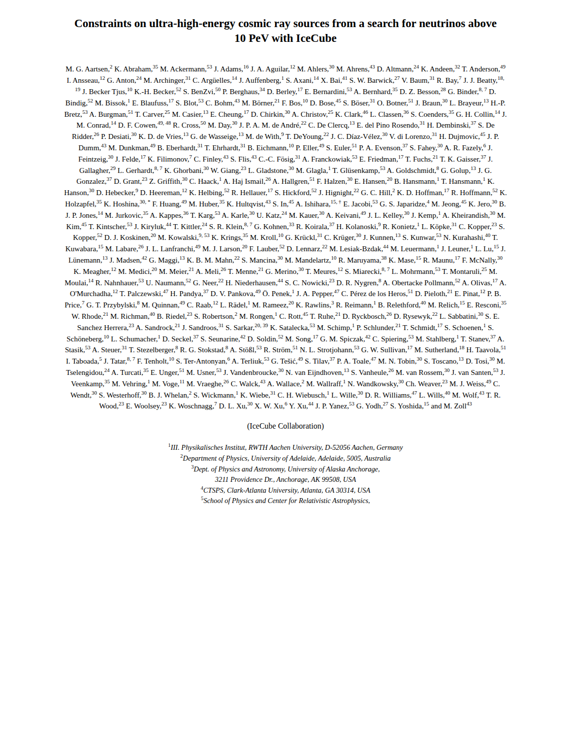Constraints on ultra-high-energy cosmic ray sources from a search for neutrinos above
10 PeV with IceCube
M. G. Aartsen,2 K. Abraham,35 M. Ackermann,53 J. Adams,16 J. A. Aguilar,12 M. Ahlers,30 M. Ahrens,43 D. Altmann,24 K. Andeen,32 T. Anderson,49 I. Ansseau,12 G. Anton,24 M. Archinger,31 C. Argüelles,14 J. Auffenberg,1 S. Axani,14 X. Bai,41 S. W. Barwick,27 V. Baum,31 R. Bay,7 J. J. Beatty,18, 19 J. Becker Tjus,10 K.-H. Becker,52 S. BenZvi,50 P. Berghaus,34 D. Berley,17 E. Bernardini,53 A. Bernhard,35 D. Z. Besson,28 G. Binder,8, 7 D. Bindig,52 M. Bissok,1 E. Blaufuss,17 S. Blot,53 C. Bohm,43 M. Börner,21 F. Bos,10 D. Bose,45 S. Böser,31 O. Botner,51 J. Braun,30 L. Brayeur,13 H.-P. Bretz,53 A. Burgman,51 T. Carver,25 M. Casier,13 E. Cheung,17 D. Chirkin,30 A. Christov,25 K. Clark,46 L. Classen,36 S. Coenders,35 G. H. Collin,14 J. M. Conrad,14 D. F. Cowen,49, 48 R. Cross,50 M. Day,30 J. P. A. M. de André,22 C. De Clercq,13 E. del Pino Rosendo,31 H. Dembinski,37 S. De Ridder,26 P. Desiati,30 K. D. de Vries,13 G. de Wasseige,13 M. de With,9 T. DeYoung,22 J. C. Díaz-Vélez,30 V. di Lorenzo,31 H. Dujmovic,45 J. P. Dumm,43 M. Dunkman,49 B. Eberhardt,31 T. Ehrhardt,31 B. Eichmann,10 P. Eller,49 S. Euler,51 P. A. Evenson,37 S. Fahey,30 A. R. Fazely,6 J. Feintzeig,30 J. Felde,17 K. Filimonov,7 C. Finley,43 S. Flis,43 C.-C. Fösig,31 A. Franckowiak,53 E. Friedman,17 T. Fuchs,21 T. K. Gaisser,37 J. Gallagher,29 L. Gerhardt,8, 7 K. Ghorbani,30 W. Giang,23 L. Gladstone,30 M. Glagla,1 T. Glüsenkamp,53 A. Goldschmidt,8 G. Golup,13 J. G. Gonzalez,37 D. Grant,23 Z. Griffith,30 C. Haack,1 A. Haj Ismail,26 A. Hallgren,51 F. Halzen,30 E. Hansen,20 B. Hansmann,1 T. Hansmann,1 K. Hanson,30 D. Hebecker,9 D. Heereman,12 K. Helbing,52 R. Hellauer,17 S. Hickford,52 J. Hignight,22 G. C. Hill,2 K. D. Hoffman,17 R. Hoffmann,52 K. Holzapfel,35 K. Hoshina,30, * F. Huang,49 M. Huber,35 K. Hultqvist,43 S. In,45 A. Ishihara,15, † E. Jacobi,53 G. S. Japaridze,4 M. Jeong,45 K. Jero,30 B. J. P. Jones,14 M. Jurkovic,35 A. Kappes,36 T. Karg,53 A. Karle,30 U. Katz,24 M. Kauer,30 A. Keivani,49 J. L. Kelley,30 J. Kemp,1 A. Kheirandish,30 M. Kim,45 T. Kintscher,53 J. Kiryluk,44 T. Kittler,24 S. R. Klein,8, 7 G. Kohnen,33 R. Koirala,37 H. Kolanoski,9 R. Konietz,1 L. Köpke,31 C. Kopper,23 S. Kopper,52 D. J. Koskinen,20 M. Kowalski,9, 53 K. Krings,35 M. Kroll,10 G. Krückl,31 C. Krüger,30 J. Kunnen,13 S. Kunwar,53 N. Kurahashi,40 T. Kuwabara,15 M. Labare,26 J. L. Lanfranchi,49 M. J. Larson,20 F. Lauber,52 D. Lennarz,22 M. Lesiak-Bzdak,44 M. Leuermann,1 J. Leuner,1 L. Lu,15 J. Lünemann,13 J. Madsen,42 G. Maggi,13 K. B. M. Mahn,22 S. Mancina,30 M. Mandelartz,10 R. Maruyama,38 K. Mase,15 R. Maunu,17 F. McNally,30 K. Meagher,12 M. Medici,20 M. Meier,21 A. Meli,26 T. Menne,21 G. Merino,30 T. Meures,12 S. Miarecki,8, 7 L. Mohrmann,53 T. Montaruli,25 M. Moulai,14 R. Nahnhauer,53 U. Naumann,52 G. Neer,22 H. Niederhausen,44 S. C. Nowicki,23 D. R. Nygren,8 A. Obertacke Pollmann,52 A. Olivas,17 A. O'Murchadha,12 T. Palczewski,47 H. Pandya,37 D. V. Pankova,49 Ö. Penek,1 J. A. Pepper,47 C. Pérez de los Heros,51 D. Pieloth,21 E. Pinat,12 P. B. Price,7 G. T. Przybylski,8 M. Quinnan,49 C. Raab,12 L. Rädel,1 M. Rameez,20 K. Rawlins,3 R. Reimann,1 B. Relethford,40 M. Relich,15 E. Resconi,35 W. Rhode,21 M. Richman,40 B. Riedel,23 S. Robertson,2 M. Rongen,1 C. Rott,45 T. Ruhe,21 D. Ryckbosch,26 D. Rysewyk,22 L. Sabbatini,30 S. E. Sanchez Herrera,23 A. Sandrock,21 J. Sandroos,31 S. Sarkar,20, 39 K. Satalecka,53 M. Schimp,1 P. Schlunder,21 T. Schmidt,17 S. Schoenen,1 S. Schöneberg,10 L. Schumacher,1 D. Seckel,37 S. Seunarine,42 D. Soldin,52 M. Song,17 G. M. Spiczak,42 C. Spiering,53 M. Stahlberg,1 T. Stanev,37 A. Stasik,53 A. Steuer,31 T. Stezelberger,8 R. G. Stokstad,8 A. Stößl,53 R. Ström,51 N. L. Strotjohann,53 G. W. Sullivan,17 M. Sutherland,18 H. Taavola,51 I. Taboada,5 J. Tatar,8, 7 F. Tenholt,10 S. Ter-Antonyan,6 A. Terliuk,53 G. Tešić,49 S. Tilav,37 P. A. Toale,47 M. N. Tobin,30 S. Toscano,13 D. Tosi,30 M. Tselengidou,24 A. Turcati,35 E. Unger,51 M. Usner,53 J. Vandenbroucke,30 N. van Eijndhoven,13 S. Vanheule,26 M. van Rossem,30 J. van Santen,53 J. Veenkamp,35 M. Vehring,1 M. Voge,11 M. Vraeghe,26 C. Walck,43 A. Wallace,2 M. Wallraff,1 N. Wandkowsky,30 Ch. Weaver,23 M. J. Weiss,49 C. Wendt,30 S. Westerhoff,30 B. J. Whelan,2 S. Wickmann,1 K. Wiebe,31 C. H. Wiebusch,1 L. Wille,30 D. R. Williams,47 L. Wills,40 M. Wolf,43 T. R. Wood,23 E. Woolsey,23 K. Woschnagg,7 D. L. Xu,30 X. W. Xu,6 Y. Xu,44 J. P. Yanez,53 G. Yodh,27 S. Yoshida,15 and M. Zoll43
(IceCube Collaboration)
1III. Physikalisches Institut, RWTH Aachen University, D-52056 Aachen, Germany
2Department of Physics, University of Adelaide, Adelaide, 5005, Australia
3Dept. of Physics and Astronomy, University of Alaska Anchorage,
3211 Providence Dr., Anchorage, AK 99508, USA
4CTSPS, Clark-Atlanta University, Atlanta, GA 30314, USA
5School of Physics and Center for Relativistic Astrophysics,